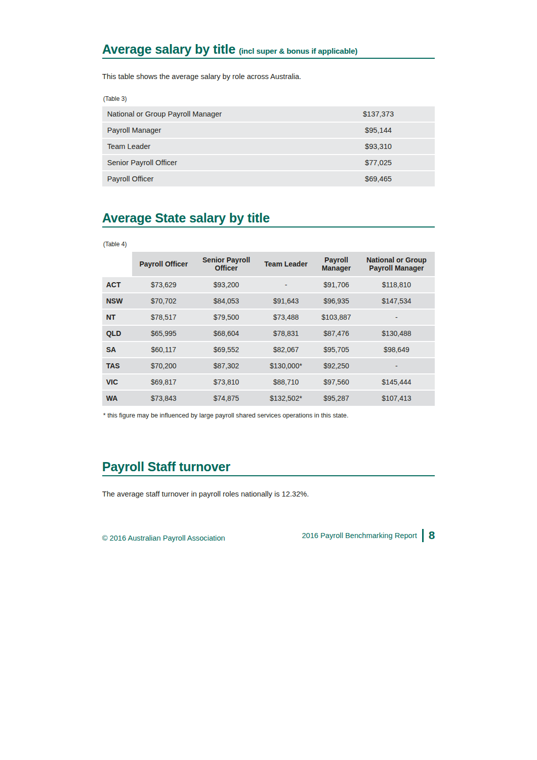Average salary by title (incl super & bonus if applicable)
This table shows the average salary by role across Australia.
(Table 3)
| National or Group Payroll Manager | $137,373 |
| Payroll Manager | $95,144 |
| Team Leader | $93,310 |
| Senior Payroll Officer | $77,025 |
| Payroll Officer | $69,465 |
Average State salary by title
(Table 4)
| | Payroll Officer | Senior Payroll Officer | Team Leader | Payroll Manager | National or Group Payroll Manager |
| --- | --- | --- | --- | --- | --- |
| ACT | $73,629 | $93,200 | - | $91,706 | $118,810 |
| NSW | $70,702 | $84,053 | $91,643 | $96,935 | $147,534 |
| NT | $78,517 | $79,500 | $73,488 | $103,887 | - |
| QLD | $65,995 | $68,604 | $78,831 | $87,476 | $130,488 |
| SA | $60,117 | $69,552 | $82,067 | $95,705 | $98,649 |
| TAS | $70,200 | $87,302 | $130,000* | $92,250 | - |
| VIC | $69,817 | $73,810 | $88,710 | $97,560 | $145,444 |
| WA | $73,843 | $74,875 | $132,502* | $95,287 | $107,413 |
* this figure may be influenced by large payroll shared services operations in this state.
Payroll Staff turnover
The average staff turnover in payroll roles nationally is 12.32%.
© 2016 Australian Payroll Association
2016 Payroll Benchmarking Report 8